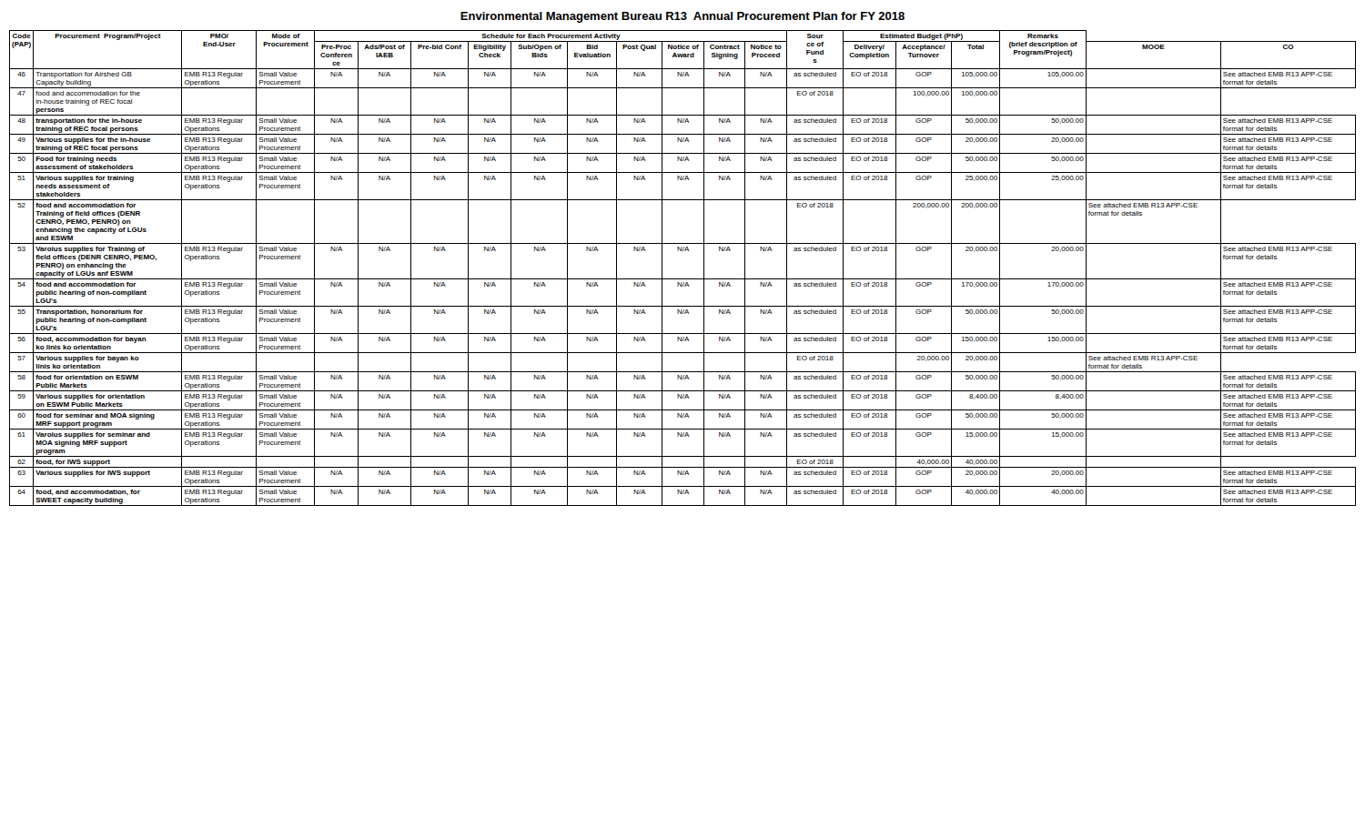Environmental Management Bureau R13 Annual Procurement Plan for FY 2018
| Code (PAP) | Procurement Program/Project | PMO/ End-User | Mode of Procurement | Schedule for Each Procurement Activity | Sour ce of Fund s | Estimated Budget (PhP) | Remarks (brief description of Program/Project) |
| --- | --- | --- | --- | --- | --- | --- | --- |
| Pre-Proc Conferen ce | Ads/Post of IAEB | Pre-bid Conf | Eligibility Check | Sub/Open of Bids | Bid Evaluation | Post Qual | Notice of Award | Contract Signing | Notice to Proceed | Delivery/ Completion | Acceptance/ Turnover | Total | MOOE | CO |
| 46 | Transportation for Airshed GB Capacity building | EMB R13 Regular Operations | Small Value Procurement | N/A | N/A | N/A | N/A | N/A | N/A | N/A | N/A | N/A | N/A | as scheduled | EO of 2018 | GOP | 105,000.00 | 105,000.00 | | See attached EMB R13 APP-CSE format for details |
| 47 | food and accommodation for the in-house training of REC focal persons | | | | | | | | | | | | | EO of 2018 | | 100,000.00 | 100,000.00 | | |
| 48 | transportation for the in-house training of REC focal persons | EMB R13 Regular Operations | Small Value Procurement | N/A | N/A | N/A | N/A | N/A | N/A | N/A | N/A | N/A | N/A | as scheduled | EO of 2018 | GOP | 50,000.00 | 50,000.00 | | See attached EMB R13 APP-CSE format for details |
| 49 | Various supplies for the in-house training of REC focal persons | EMB R13 Regular Operations | Small Value Procurement | N/A | N/A | N/A | N/A | N/A | N/A | N/A | N/A | N/A | N/A | as scheduled | EO of 2018 | GOP | 20,000.00 | 20,000.00 | | See attached EMB R13 APP-CSE format for details |
| 50 | Food for training needs assessment of stakeholders | EMB R13 Regular Operations | Small Value Procurement | N/A | N/A | N/A | N/A | N/A | N/A | N/A | N/A | N/A | N/A | as scheduled | EO of 2018 | GOP | 50,000.00 | 50,000.00 | | See attached EMB R13 APP-CSE format for details |
| 51 | Various supplies for training needs assessment of stakeholders | EMB R13 Regular Operations | Small Value Procurement | N/A | N/A | N/A | N/A | N/A | N/A | N/A | N/A | N/A | N/A | as scheduled | EO of 2018 | GOP | 25,000.00 | 25,000.00 | | See attached EMB R13 APP-CSE format for details |
| 52 | food and accommodation for Training of field offices (DENR CENRO, PEMO, PENRO) on enhancing the capacity of LGUs and ESWM | | | | | | | | | | | | | EO of 2018 | | 200,000.00 | 200,000.00 | | See attached EMB R13 APP-CSE format for details |
| 53 | Varoius supplies for Training of field offices (DENR CENRO, PEMO, PENRO) on enhancing the capacity of LGUs anf ESWM | EMB R13 Regular Operations | Small Value Procurement | N/A | N/A | N/A | N/A | N/A | N/A | N/A | N/A | N/A | N/A | as scheduled | EO of 2018 | GOP | 20,000.00 | 20,000.00 | | See attached EMB R13 APP-CSE format for details |
| 54 | food and accommodation for public hearing of non-compliant LGU's | EMB R13 Regular Operations | Small Value Procurement | N/A | N/A | N/A | N/A | N/A | N/A | N/A | N/A | N/A | N/A | as scheduled | EO of 2018 | GOP | 170,000.00 | 170,000.00 | | See attached EMB R13 APP-CSE format for details |
| 55 | Transportation, honorarium for public hearing of non-compliant LGU's | EMB R13 Regular Operations | Small Value Procurement | N/A | N/A | N/A | N/A | N/A | N/A | N/A | N/A | N/A | N/A | as scheduled | EO of 2018 | GOP | 50,000.00 | 50,000.00 | | See attached EMB R13 APP-CSE format for details |
| 56 | food, accommodation for bayan ko linis ko orientation | EMB R13 Regular Operations | Small Value Procurement | N/A | N/A | N/A | N/A | N/A | N/A | N/A | N/A | N/A | N/A | as scheduled | EO of 2018 | GOP | 150,000.00 | 150,000.00 | | See attached EMB R13 APP-CSE format for details |
| 57 | Various supplies for bayan ko linis ko orientation | | | | | | | | | | | | | EO of 2018 | | 20,000.00 | 20,000.00 | | See attached EMB R13 APP-CSE format for details |
| 58 | food for orientation on ESWM Public Markets | EMB R13 Regular Operations | Small Value Procurement | N/A | N/A | N/A | N/A | N/A | N/A | N/A | N/A | N/A | N/A | as scheduled | EO of 2018 | GOP | 50,000.00 | 50,000.00 | | See attached EMB R13 APP-CSE format for details |
| 59 | Various supplies for orientation on ESWM Public Markets | EMB R13 Regular Operations | Small Value Procurement | N/A | N/A | N/A | N/A | N/A | N/A | N/A | N/A | N/A | N/A | as scheduled | EO of 2018 | GOP | 8,400.00 | 8,400.00 | | See attached EMB R13 APP-CSE format for details |
| 60 | food for seminar and MOA signing MRF support program | EMB R13 Regular Operations | Small Value Procurement | N/A | N/A | N/A | N/A | N/A | N/A | N/A | N/A | N/A | N/A | as scheduled | EO of 2018 | GOP | 50,000.00 | 50,000.00 | | See attached EMB R13 APP-CSE format for details |
| 61 | Varoius supplies for seminar and MOA signing MRF support program | EMB R13 Regular Operations | Small Value Procurement | N/A | N/A | N/A | N/A | N/A | N/A | N/A | N/A | N/A | N/A | as scheduled | EO of 2018 | GOP | 15,000.00 | 15,000.00 | | See attached EMB R13 APP-CSE format for details |
| 62 | food, for IWS support | | | | | | | | | | | | | EO of 2018 | | 40,000.00 | 40,000.00 | | |
| 63 | Various supplies for IWS support | EMB R13 Regular Operations | Small Value Procurement | N/A | N/A | N/A | N/A | N/A | N/A | N/A | N/A | N/A | N/A | as scheduled | EO of 2018 | GOP | 20,000.00 | 20,000.00 | | See attached EMB R13 APP-CSE format for details |
| 64 | food, and accommodation, for SWEET capacity building | EMB R13 Regular Operations | Small Value Procurement | N/A | N/A | N/A | N/A | N/A | N/A | N/A | N/A | N/A | N/A | as scheduled | EO of 2018 | GOP | 40,000.00 | 40,000.00 | | See attached EMB R13 APP-CSE format for details |